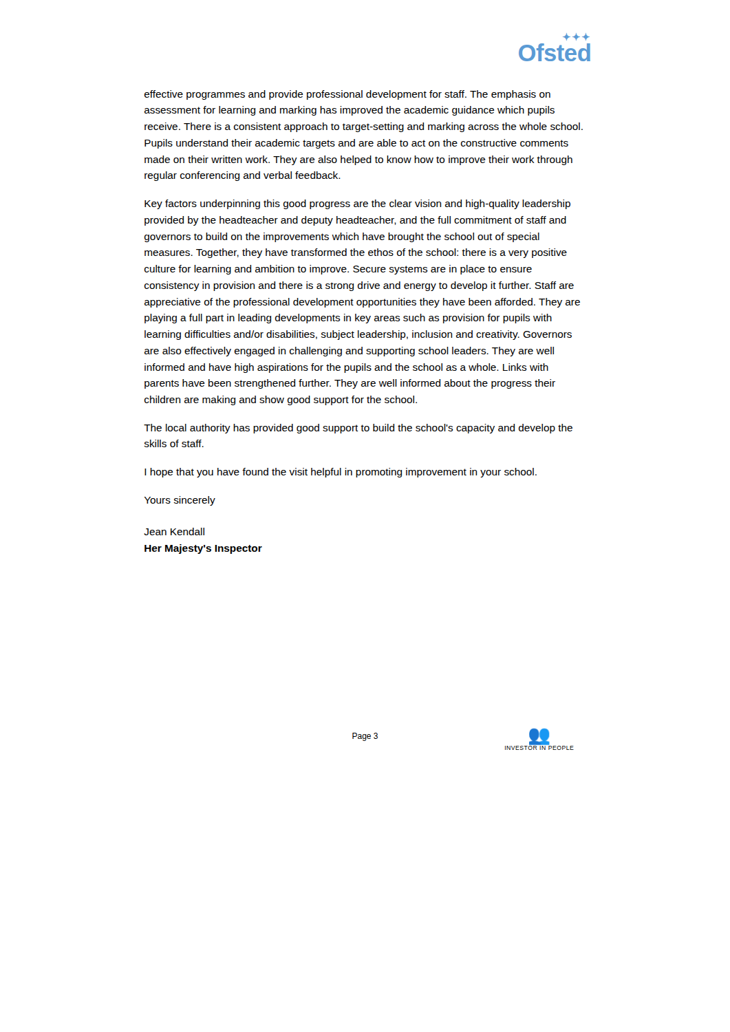✦✦✦
Ofsted
effective programmes and provide professional development for staff. The emphasis on assessment for learning and marking has improved the academic guidance which pupils receive. There is a consistent approach to target-setting and marking across the whole school. Pupils understand their academic targets and are able to act on the constructive comments made on their written work. They are also helped to know how to improve their work through regular conferencing and verbal feedback.
Key factors underpinning this good progress are the clear vision and high-quality leadership provided by the headteacher and deputy headteacher, and the full commitment of staff and governors to build on the improvements which have brought the school out of special measures. Together, they have transformed the ethos of the school: there is a very positive culture for learning and ambition to improve. Secure systems are in place to ensure consistency in provision and there is a strong drive and energy to develop it further. Staff are appreciative of the professional development opportunities they have been afforded. They are playing a full part in leading developments in key areas such as provision for pupils with learning difficulties and/or disabilities, subject leadership, inclusion and creativity. Governors are also effectively engaged in challenging and supporting school leaders. They are well informed and have high aspirations for the pupils and the school as a whole. Links with parents have been strengthened further. They are well informed about the progress their children are making and show good support for the school.
The local authority has provided good support to build the school's capacity and develop the skills of staff.
I hope that you have found the visit helpful in promoting improvement in your school.
Yours sincerely
Jean Kendall
Her Majesty's Inspector
Page 3
👥
INVESTOR IN PEOPLE